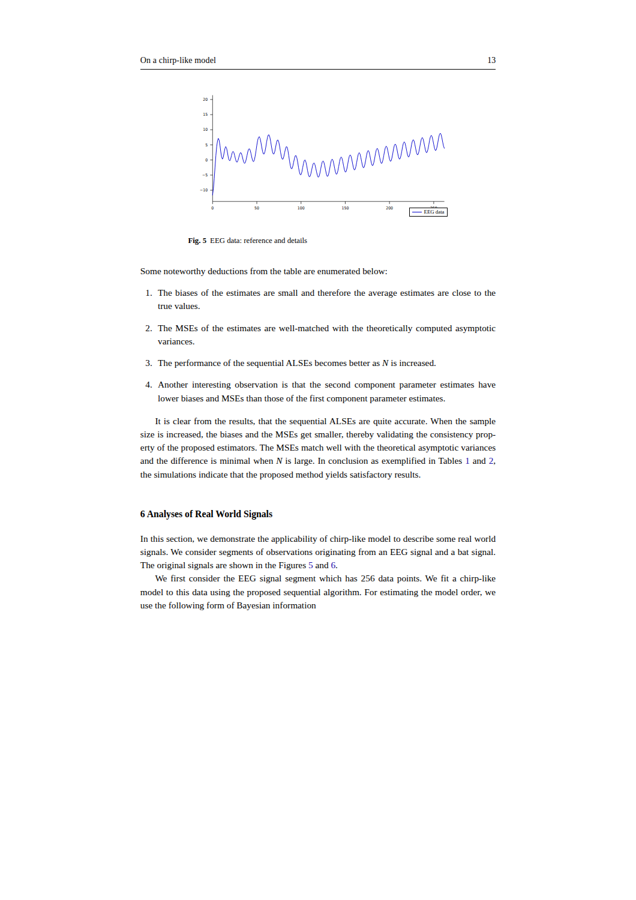On a chirp-like model 13
20 15 10 5 0 −5 −10 0 50 100 150 200 250
EEG data
Fig. 5 EEG data: reference and details
Some noteworthy deductions from the table are enumerated below:
The biases of the estimates are small and therefore the average estimates are close to the true values.
The MSEs of the estimates are well-matched with the theoretically computed asymptotic variances.
The performance of the sequential ALSEs becomes better as N is increased.
Another interesting observation is that the second component parameter estimates have lower biases and MSEs than those of the first component parameter estimates.
It is clear from the results, that the sequential ALSEs are quite accurate. When the sample size is increased, the biases and the MSEs get smaller, thereby validating the consistency property of the proposed estimators. The MSEs match well with the theoretical asymptotic variances and the difference is minimal when N is large. In conclusion as exemplified in Tables 1 and 2, the simulations indicate that the proposed method yields satisfactory results.
6 Analyses of Real World Signals
In this section, we demonstrate the applicability of chirp-like model to describe some real world signals. We consider segments of observations originating from an EEG signal and a bat signal. The original signals are shown in the Figures 5 and 6.
We first consider the EEG signal segment which has 256 data points. We fit a chirp-like model to this data using the proposed sequential algorithm. For estimating the model order, we use the following form of Bayesian information